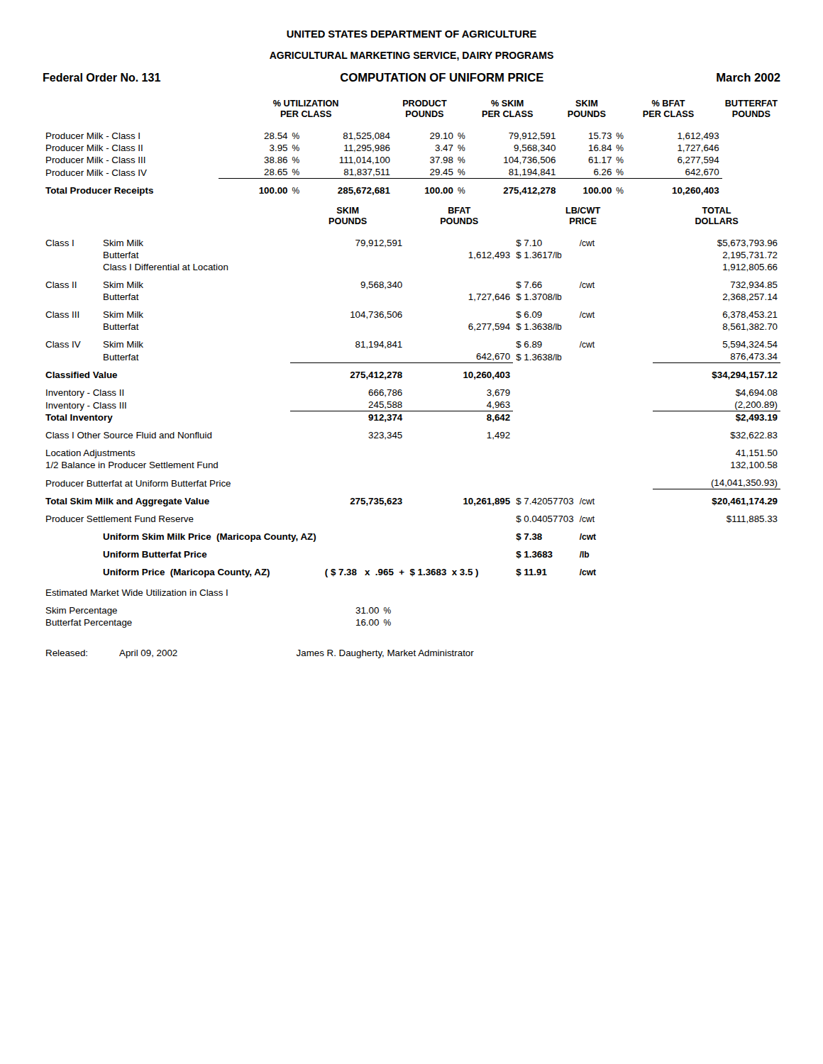UNITED STATES DEPARTMENT OF AGRICULTURE
AGRICULTURAL MARKETING SERVICE, DAIRY PROGRAMS
Federal Order No. 131
COMPUTATION OF UNIFORM PRICE
March 2002
| | % UTILIZATION PER CLASS | PRODUCT POUNDS | % SKIM PER CLASS | SKIM POUNDS | % BFAT PER CLASS | BUTTERFAT POUNDS |
| Producer Milk - Class I | 28.54 | % | 81,525,084 | 29.10 | % | 79,912,591 | 15.73 | % | 1,612,493 |
| Producer Milk - Class II | 3.95 | % | 11,295,986 | 3.47 | % | 9,568,340 | 16.84 | % | 1,727,646 |
| Producer Milk - Class III | 38.86 | % | 111,014,100 | 37.98 | % | 104,736,506 | 61.17 | % | 6,277,594 |
| Producer Milk - Class IV | 28.65 | % | 81,837,511 | 29.45 | % | 81,194,841 | 6.26 | % | 642,670 |
| Total Producer Receipts | 100.00 | % | 285,672,681 | 100.00 | % | 275,412,278 | 100.00 | % | 10,260,403 |
| | SKIM POUNDS | BFAT POUNDS | LB/CWT PRICE | TOTAL DOLLARS |
| Class I | Skim Milk | 79,912,591 | | $ 7.10 | /cwt | $5,673,793.96 |
| | Butterfat | | 1,612,493 | $ 1.3617 /lb | 2,195,731.72 |
| | Class I Differential at Location | | | | 1,912,805.66 |
| Class II | Skim Milk | 9,568,340 | | $ 7.66 | /cwt | 732,934.85 |
| | Butterfat | | 1,727,646 | $ 1.3708 /lb | 2,368,257.14 |
| Class III | Skim Milk | 104,736,506 | | $ 6.09 | /cwt | 6,378,453.21 |
| | Butterfat | | 6,277,594 | $ 1.3638 /lb | 8,561,382.70 |
| Class IV | Skim Milk | 81,194,841 | | $ 6.89 | /cwt | 5,594,324.54 |
| | Butterfat | | 642,670 | $ 1.3638 /lb | 876,473.34 |
| Classified Value | 275,412,278 | 10,260,403 | | $34,294,157.12 |
| Inventory - Class II | 666,786 | 3,679 | | $4,694.08 |
| Inventory - Class III | 245,588 | 4,963 | | (2,200.89) |
| Total Inventory | 912,374 | 8,642 | | $2,493.19 |
| Class I Other Source Fluid and Nonfluid | 323,345 | 1,492 | | $32,622.83 |
| Location Adjustments | | | | 41,151.50 |
| 1/2 Balance in Producer Settlement Fund | | | | 132,100.58 |
| Producer Butterfat at Uniform Butterfat Price | | | | (14,041,350.93) |
| Total Skim Milk and Aggregate Value | 275,735,623 | 10,261,895 | $ 7.42057703 | /cwt | $20,461,174.29 |
| Producer Settlement Fund Reserve | | | $ 0.04057703 | /cwt | $111,885.33 |
| | Uniform Skim Milk Price (Maricopa County, AZ) | $ 7.38 | /cwt | |
| | Uniform Butterfat Price | $ 1.3683 | /lb | |
| | Uniform Price (Maricopa County, AZ) | ( $ 7.38 x .965 + $ 1.3683 x 3.5 ) | $ 11.91 | /cwt | |
| Estimated Market Wide Utilization in Class I |
| Skim Percentage | 31.00 | % | |
| Butterfat Percentage | 16.00 | % | |
| Released: | April 09, 2002 | James R. Daugherty, Market Administrator |